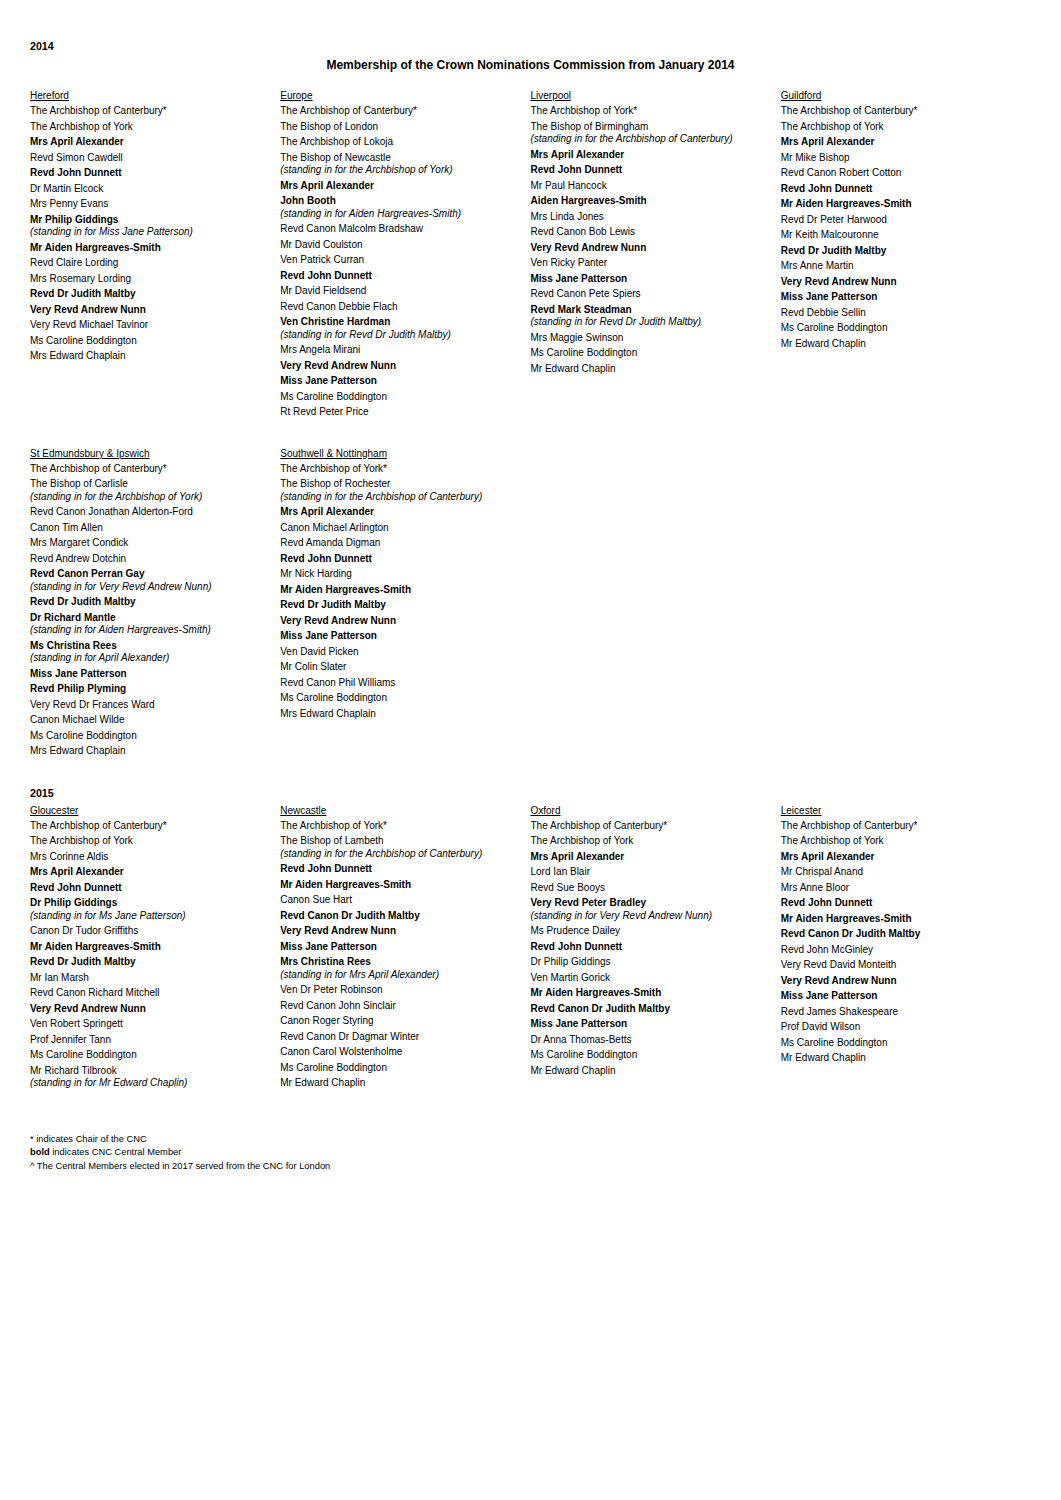2014
Membership of the Crown Nominations Commission from January 2014
| Hereford The Archbishop of Canterbury* The Archbishop of York Mrs April Alexander Revd Simon Cawdell Revd John Dunnett Dr Martin Elcock Mrs Penny Evans Mr Philip Giddings (standing in for Miss Jane Patterson) Mr Aiden Hargreaves-Smith Revd Claire Lording Mrs Rosemary Lording Revd Dr Judith Maltby Very Revd Andrew Nunn Very Revd Michael Tavinor Ms Caroline Boddington Mrs Edward Chaplain | Europe The Archbishop of Canterbury* The Bishop of London The Archbishop of Lokoja The Bishop of Newcastle (standing in for the Archbishop of York) Mrs April Alexander John Booth (standing in for Aiden Hargreaves-Smith) Revd Canon Malcolm Bradshaw Mr David Coulston Ven Patrick Curran Revd John Dunnett Mr David Fieldsend Revd Canon Debbie Flach Ven Christine Hardman (standing in for Revd Dr Judith Maltby) Mrs Angela Mirani Very Revd Andrew Nunn Miss Jane Patterson Ms Caroline Boddington Rt Revd Peter Price | Liverpool The Archbishop of York* The Bishop of Birmingham (standing in for the Archbishop of Canterbury) Mrs April Alexander Revd John Dunnett Mr Paul Hancock Aiden Hargreaves-Smith Mrs Linda Jones Revd Canon Bob Lewis Very Revd Andrew Nunn Ven Ricky Panter Miss Jane Patterson Revd Canon Pete Spiers Revd Mark Steadman (standing in for Revd Dr Judith Maltby) Mrs Maggie Swinson Ms Caroline Boddington Mr Edward Chaplin | Guildford The Archbishop of Canterbury* The Archbishop of York Mrs April Alexander Mr Mike Bishop Revd Canon Robert Cotton Revd John Dunnett Mr Aiden Hargreaves-Smith Revd Dr Peter Harwood Mr Keith Malcouronne Revd Dr Judith Maltby Mrs Anne Martin Very Revd Andrew Nunn Miss Jane Patterson Revd Debbie Sellin Ms Caroline Boddington Mr Edward Chaplin |
| St Edmundsbury & Ipswich The Archbishop of Canterbury* The Bishop of Carlisle (standing in for the Archbishop of York) Revd Canon Jonathan Alderton-Ford Canon Tim Allen Mrs Margaret Condick Revd Andrew Dotchin Revd Canon Perran Gay (standing in for Very Revd Andrew Nunn) Revd Dr Judith Maltby Dr Richard Mantle (standing in for Aiden Hargreaves-Smith) Ms Christina Rees (standing in for April Alexander) Miss Jane Patterson Revd Philip Plyming Very Revd Dr Frances Ward Canon Michael Wilde Ms Caroline Boddington Mrs Edward Chaplain | Southwell & Nottingham The Archbishop of York* The Bishop of Rochester (standing in for the Archbishop of Canterbury) Mrs April Alexander Canon Michael Arlington Revd Amanda Digman Revd John Dunnett Mr Nick Harding Mr Aiden Hargreaves-Smith Revd Dr Judith Maltby Very Revd Andrew Nunn Miss Jane Patterson Ven David Picken Mr Colin Slater Revd Canon Phil Williams Ms Caroline Boddington Mrs Edward Chaplain | | |
2015
| Gloucester The Archbishop of Canterbury* The Archbishop of York Mrs Corinne Aldis Mrs April Alexander Revd John Dunnett Dr Philip Giddings (standing in for Ms Jane Patterson) Canon Dr Tudor Griffiths Mr Aiden Hargreaves-Smith Revd Dr Judith Maltby Mr Ian Marsh Revd Canon Richard Mitchell Very Revd Andrew Nunn Ven Robert Springett Prof Jennifer Tann Ms Caroline Boddington Mr Richard Tilbrook (standing in for Mr Edward Chaplin) | Newcastle The Archbishop of York* The Bishop of Lambeth (standing in for the Archbishop of Canterbury) Revd John Dunnett Mr Aiden Hargreaves-Smith Canon Sue Hart Revd Canon Dr Judith Maltby Very Revd Andrew Nunn Miss Jane Patterson Mrs Christina Rees (standing in for Mrs April Alexander) Ven Dr Peter Robinson Revd Canon John Sinclair Canon Roger Styring Revd Canon Dr Dagmar Winter Canon Carol Wolstenholme Ms Caroline Boddington Mr Edward Chaplin | Oxford The Archbishop of Canterbury* The Archbishop of York Mrs April Alexander Lord Ian Blair Revd Sue Booys Very Revd Peter Bradley (standing in for Very Revd Andrew Nunn) Ms Prudence Dailey Revd John Dunnett Dr Philip Giddings Ven Martin Gorick Mr Aiden Hargreaves-Smith Revd Canon Dr Judith Maltby Miss Jane Patterson Dr Anna Thomas-Betts Ms Caroline Boddington Mr Edward Chaplin | Leicester The Archbishop of Canterbury* The Archbishop of York Mrs April Alexander Mr Chrispal Anand Mrs Anne Bloor Revd John Dunnett Mr Aiden Hargreaves-Smith Revd Canon Dr Judith Maltby Revd John McGinley Very Revd David Monteith Very Revd Andrew Nunn Miss Jane Patterson Revd James Shakespeare Prof David Wilson Ms Caroline Boddington Mr Edward Chaplin |
* indicates Chair of the CNC
bold indicates CNC Central Member
^ The Central Members elected in 2017 served from the CNC for London